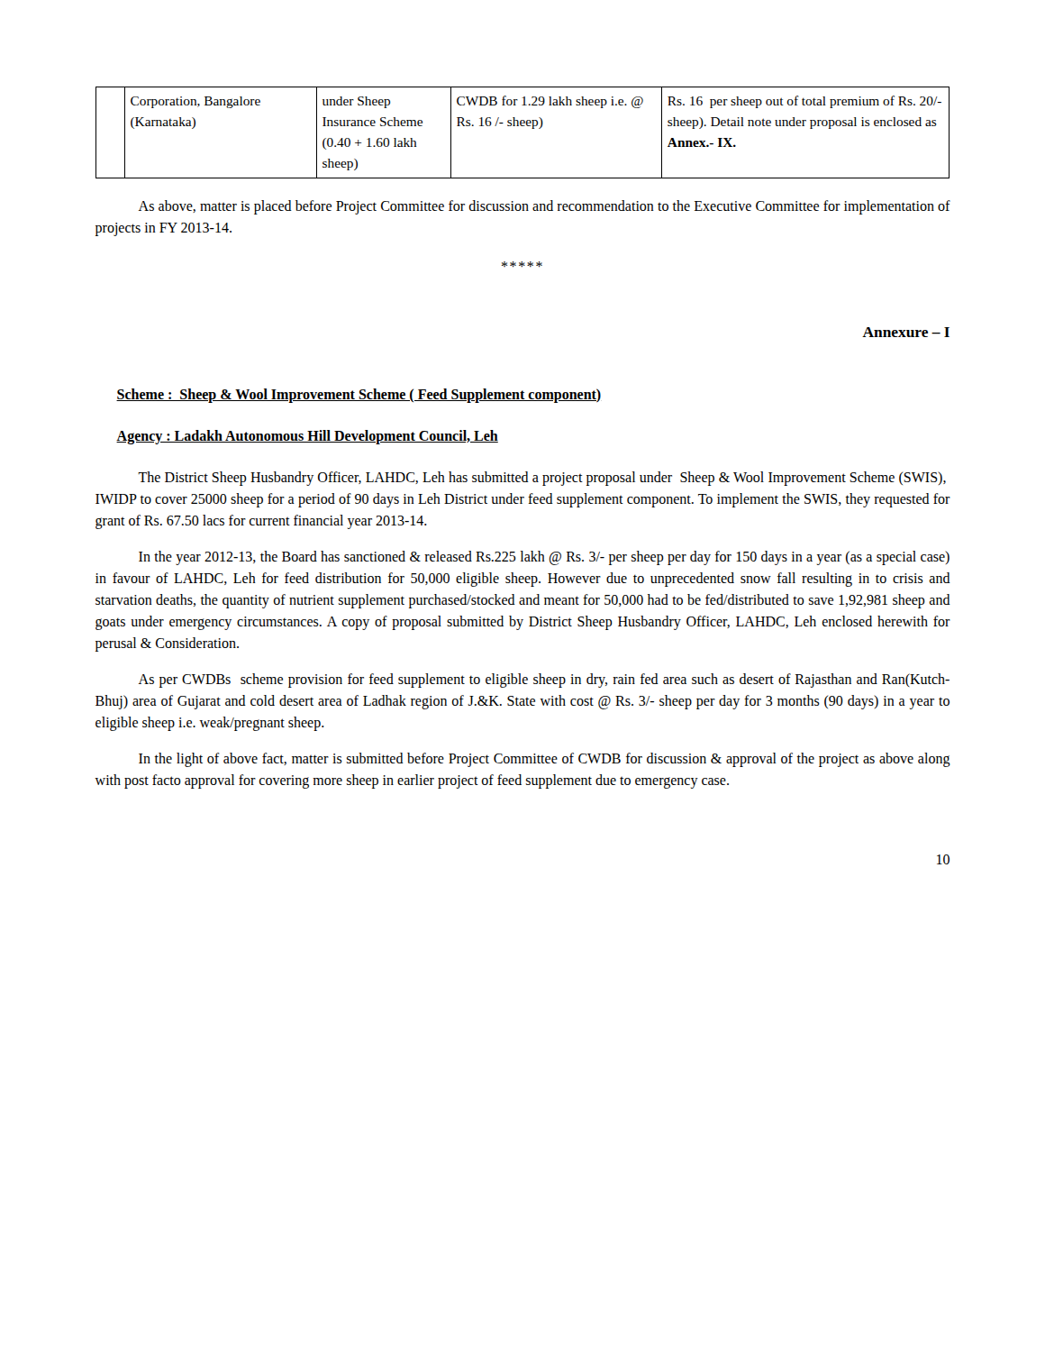| | Corporation, Bangalore (Karnataka) | under Sheep Insurance Scheme (0.40 + 1.60 lakh sheep) | CWDB for 1.29 lakh sheep i.e. @ Rs. 16 /- sheep) | Rs. 16 per sheep out of total premium of Rs. 20/- sheep). Detail note under proposal is enclosed as Annex.- IX. |
As above, matter is placed before Project Committee for discussion and recommendation to the Executive Committee for implementation of projects in FY 2013-14.
*****
Annexure – I
Scheme : Sheep & Wool Improvement Scheme ( Feed Supplement component)
Agency : Ladakh Autonomous Hill Development Council, Leh
The District Sheep Husbandry Officer, LAHDC, Leh has submitted a project proposal under Sheep & Wool Improvement Scheme (SWIS), IWIDP to cover 25000 sheep for a period of 90 days in Leh District under feed supplement component. To implement the SWIS, they requested for grant of Rs. 67.50 lacs for current financial year 2013-14.
In the year 2012-13, the Board has sanctioned & released Rs.225 lakh @ Rs. 3/- per sheep per day for 150 days in a year (as a special case) in favour of LAHDC, Leh for feed distribution for 50,000 eligible sheep. However due to unprecedented snow fall resulting in to crisis and starvation deaths, the quantity of nutrient supplement purchased/stocked and meant for 50,000 had to be fed/distributed to save 1,92,981 sheep and goats under emergency circumstances. A copy of proposal submitted by District Sheep Husbandry Officer, LAHDC, Leh enclosed herewith for perusal & Consideration.
As per CWDBs scheme provision for feed supplement to eligible sheep in dry, rain fed area such as desert of Rajasthan and Ran(Kutch-Bhuj) area of Gujarat and cold desert area of Ladhak region of J.&K. State with cost @ Rs. 3/- sheep per day for 3 months (90 days) in a year to eligible sheep i.e. weak/pregnant sheep.
In the light of above fact, matter is submitted before Project Committee of CWDB for discussion & approval of the project as above along with post facto approval for covering more sheep in earlier project of feed supplement due to emergency case.
10